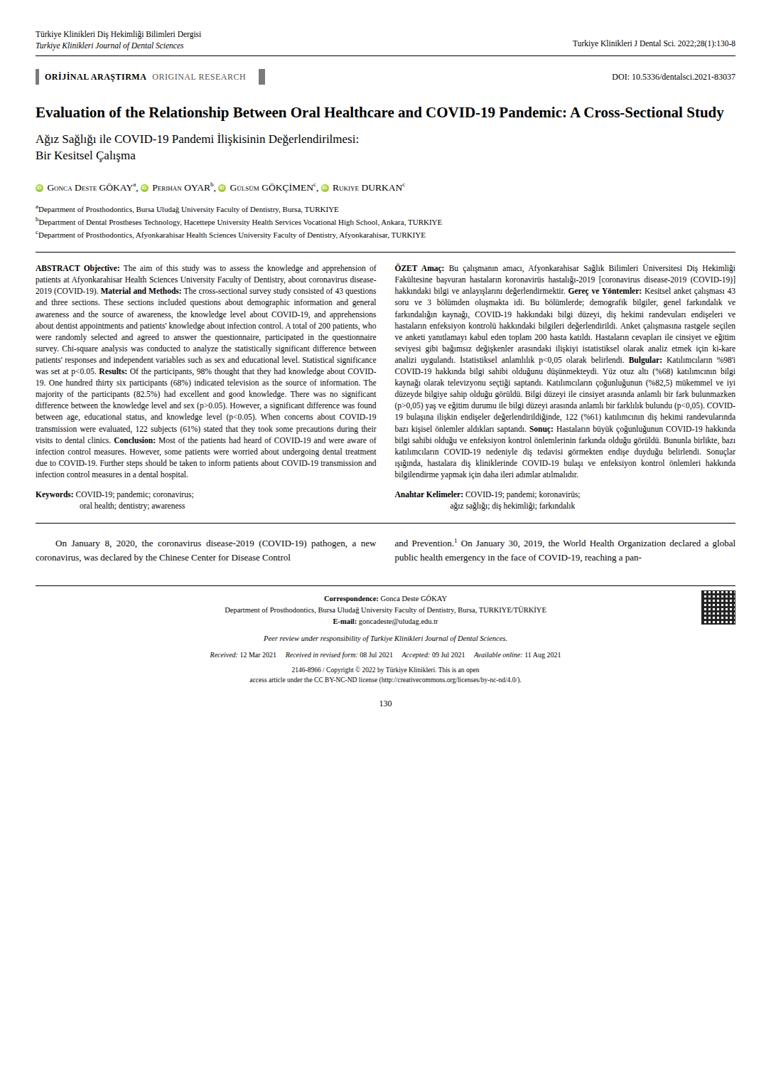Türkiye Klinikleri Diş Hekimliği Bilimleri Dergisi Turkiye Klinikleri Journal of Dental Sciences
Turkiye Klinikleri J Dental Sci. 2022;28(1):130-8
ORİJİNAL ARAŞTIRMA ORIGINAL RESEARCH
DOI: 10.5336/dentalsci.2021-83037
Evaluation of the Relationship Between Oral Healthcare and COVID-19 Pandemic: A Cross-Sectional Study
Ağız Sağlığı ile COVID-19 Pandemi İlişkisinin Değerlendirilmesi:
Bir Kesitsel Çalışma
Gonca Deste GÖKAYa, Perihan OYARb, Gülsüm GÖKÇİMENc, Rukiye DURKANc
aDepartment of Prosthodontics, Bursa Uludağ University Faculty of Dentistry, Bursa, TURKIYE
bDepartment of Dental Prostheses Technology, Hacettepe University Health Services Vocational High School, Ankara, TURKIYE
cDepartment of Prosthodontics, Afyonkarahisar Health Sciences University Faculty of Dentistry, Afyonkarahisar, TURKIYE
ABSTRACT Objective: The aim of this study was to assess the knowledge and apprehension of patients at Afyonkarahisar Health Sciences University Faculty of Dentistry, about coronavirus disease-2019 (COVID-19). Material and Methods: The cross-sectional survey study consisted of 43 questions and three sections. These sections included questions about demographic information and general awareness and the source of awareness, the knowledge level about COVID-19, and apprehensions about dentist appointments and patients' knowledge about infection control. A total of 200 patients, who were randomly selected and agreed to answer the questionnaire, participated in the questionnaire survey. Chi-square analysis was conducted to analyze the statistically significant difference between patients' responses and independent variables such as sex and educational level. Statistical significance was set at p<0.05. Results: Of the participants, 98% thought that they had knowledge about COVID-19. One hundred thirty six participants (68%) indicated television as the source of information. The majority of the participants (82.5%) had excellent and good knowledge. There was no significant difference between the knowledge level and sex (p>0.05). However, a significant difference was found between age, educational status, and knowledge level (p<0.05). When concerns about COVID-19 transmission were evaluated, 122 subjects (61%) stated that they took some precautions during their visits to dental clinics. Conclusion: Most of the patients had heard of COVID-19 and were aware of infection control measures. However, some patients were worried about undergoing dental treatment due to COVID-19. Further steps should be taken to inform patients about COVID-19 transmission and infection control measures in a dental hospital.
Keywords: COVID-19; pandemic; coronavirus; oral health; dentistry; awareness
ÖZET Amaç: Bu çalışmanın amacı, Afyonkarahisar Sağlık Bilimleri Üniversitesi Diş Hekimliği Fakültesine başvuran hastaların koronavirüs hastalığı-2019 [coronavirus disease-2019 (COVID-19)] hakkındaki bilgi ve anlayışlarını değerlendirmektir. Gereç ve Yöntemler: Kesitsel anket çalışması 43 soru ve 3 bölümden oluşmakta idi. Bu bölümlerde; demografik bilgiler, genel farkındalık ve farkındalığın kaynağı, COVID-19 hakkındaki bilgi düzeyi, diş hekimi randevuları endişeleri ve hastaların enfeksiyon kontrolü hakkındaki bilgileri değerlendirildi. Anket çalışmasına rastgele seçilen ve anketi yanıtlamayı kabul eden toplam 200 hasta katıldı. Hastaların cevapları ile cinsiyet ve eğitim seviyesi gibi bağımsız değişkenler arasındaki ilişkiyi istatistiksel olarak analiz etmek için ki-kare analizi uygulandı. İstatistiksel anlamlılık p<0,05 olarak belirlendi. Bulgular: Katılımcıların %98'i COVID-19 hakkında bilgi sahibi olduğunu düşünmekteydi. Yüz otuz altı (%68) katılımcının bilgi kaynağı olarak televizyonu seçtiği saptandı. Katılımcıların çoğunluğunun (%82,5) mükemmel ve iyi düzeyde bilgiye sahip olduğu görüldü. Bilgi düzeyi ile cinsiyet arasında anlamlı bir fark bulunmazken (p>0,05) yaş ve eğitim durumu ile bilgi düzeyi arasında anlamlı bir farklılık bulundu (p<0,05). COVID-19 bulaşına ilişkin endişeler değerlendirildiğinde, 122 (%61) katılımcının diş hekimi randevularında bazı kişisel önlemler aldıkları saptandı. Sonuç: Hastaların büyük çoğunluğunun COVID-19 hakkında bilgi sahibi olduğu ve enfeksiyon kontrol önlemlerinin farkında olduğu görüldü. Bununla birlikte, bazı katılımcıların COVID-19 nedeniyle diş tedavisi görmekten endişe duyduğu belirlendi. Sonuçlar ışığında, hastalara diş kliniklerinde COVID-19 bulaşı ve enfeksiyon kontrol önlemleri hakkında bilgilendirme yapmak için daha ileri adımlar atılmalıdır.
Anahtar Kelimeler: COVID-19; pandemi; koronavirüs; ağız sağlığı; diş hekimliği; farkındalık
On January 8, 2020, the coronavirus disease-2019 (COVID-19) pathogen, a new coronavirus, was declared by the Chinese Center for Disease Control
and Prevention.1 On January 30, 2019, the World Health Organization declared a global public health emergency in the face of COVID-19, reaching a pan-
Correspondence: Gonca Deste GÖKAY
Department of Prosthodontics, Bursa Uludağ University Faculty of Dentistry, Bursa, TURKIYE/TÜRKİYE
E-mail: goncadeste@uludag.edu.tr
Peer review under responsibility of Turkiye Klinikleri Journal of Dental Sciences.
Received: 12 Mar 2021 Received in revised form: 08 Jul 2021 Accepted: 09 Jul 2021 Available online: 11 Aug 2021
2146-8966 / Copyright © 2022 by Türkiye Klinikleri. This is an open
access article under the CC BY-NC-ND license (http://creativecommons.org/licenses/by-nc-nd/4.0/).
130